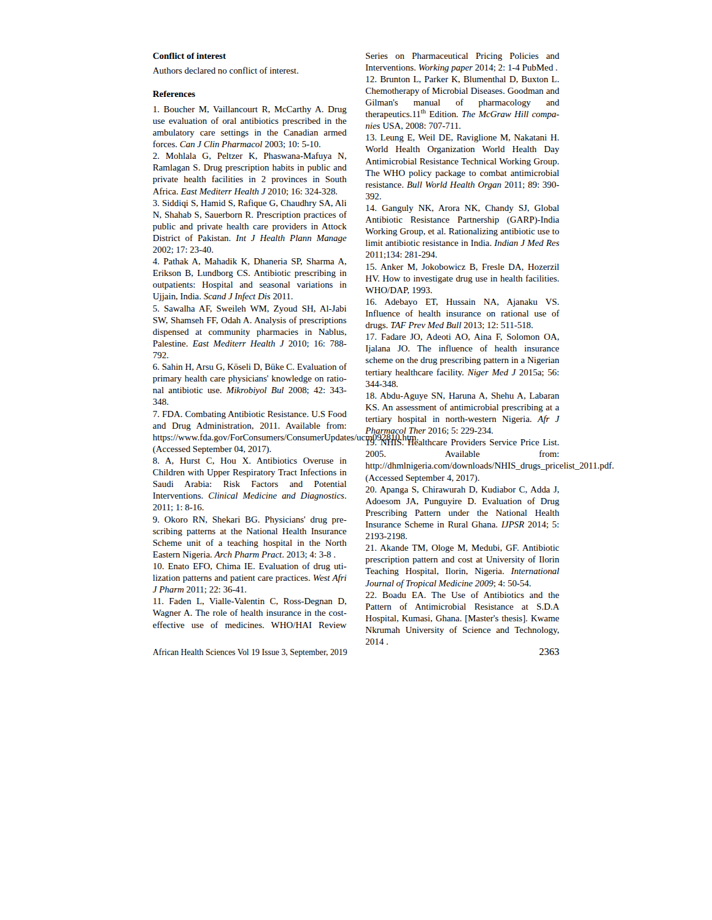Conflict of interest
Authors declared no conflict of interest.
References
1. Boucher M, Vaillancourt R, McCarthy A. Drug use evaluation of oral antibiotics prescribed in the ambulatory care settings in the Canadian armed forces. Can J Clin Pharmacol 2003; 10: 5-10.
2. Mohlala G, Peltzer K, Phaswana-Mafuya N, Ramlagan S. Drug prescription habits in public and private health facilities in 2 provinces in South Africa. East Mediterr Health J 2010; 16: 324-328.
3. Siddiqi S, Hamid S, Rafique G, Chaudhry SA, Ali N, Shahab S, Sauerborn R. Prescription practices of public and private health care providers in Attock District of Pakistan. Int J Health Plann Manage 2002; 17: 23-40.
4. Pathak A, Mahadik K, Dhaneria SP, Sharma A, Erikson B, Lundborg CS. Antibiotic prescribing in outpatients: Hospital and seasonal variations in Ujjain, India. Scand J Infect Dis 2011.
5. Sawalha AF, Sweileh WM, Zyoud SH, Al-Jabi SW, Shamseh FF, Odah A. Analysis of prescriptions dispensed at community pharmacies in Nablus, Palestine. East Mediterr Health J 2010; 16: 788-792.
6. Sahin H, Arsu G, Köseli D, Büke C. Evaluation of primary health care physicians' knowledge on rational antibiotic use. Mikrobiyol Bul 2008; 42: 343-348.
7. FDA. Combating Antibiotic Resistance. U.S Food and Drug Administration, 2011. Available from: https://www.fda.gov/ForConsumers/ConsumerUpdates/ucm092810.htm. (Accessed September 04, 2017).
8. A, Hurst C, Hou X. Antibiotics Overuse in Children with Upper Respiratory Tract Infections in Saudi Arabia: Risk Factors and Potential Interventions. Clinical Medicine and Diagnostics. 2011; 1: 8-16.
9. Okoro RN, Shekari BG. Physicians' drug prescribing patterns at the National Health Insurance Scheme unit of a teaching hospital in the North Eastern Nigeria. Arch Pharm Pract. 2013; 4: 3-8 .
10. Enato EFO, Chima IE. Evaluation of drug utilization patterns and patient care practices. West Afri J Pharm 2011; 22: 36-41.
11. Faden L, Vialle-Valentin C, Ross-Degnan D, Wagner A. The role of health insurance in the cost-effective use of medicines. WHO/HAI Review Series on Pharmaceutical Pricing Policies and Interventions. Working paper 2014; 2: 1-4 PubMed .
12. Brunton L, Parker K, Blumenthal D, Buxton L. Chemotherapy of Microbial Diseases. Goodman and Gilman's manual of pharmacology and therapeutics.11th Edition. The McGraw Hill companies USA, 2008: 707-711.
13. Leung E, Weil DE, Raviglione M, Nakatani H. World Health Organization World Health Day Antimicrobial Resistance Technical Working Group. The WHO policy package to combat antimicrobial resistance. Bull World Health Organ 2011; 89: 390-392.
14. Ganguly NK, Arora NK, Chandy SJ, Global Antibiotic Resistance Partnership (GARP)-India Working Group, et al. Rationalizing antibiotic use to limit antibiotic resistance in India. Indian J Med Res 2011;134: 281-294.
15. Anker M, Jokobowicz B, Fresle DA, Hozerzil HV. How to investigate drug use in health facilities. WHO/DAP, 1993.
16. Adebayo ET, Hussain NA, Ajanaku VS. Influence of health insurance on rational use of drugs. TAF Prev Med Bull 2013; 12: 511-518.
17. Fadare JO, Adeoti AO, Aina F, Solomon OA, Ijalana JO. The influence of health insurance scheme on the drug prescribing pattern in a Nigerian tertiary healthcare facility. Niger Med J 2015a; 56: 344-348.
18. Abdu-Aguye SN, Haruna A, Shehu A, Labaran KS. An assessment of antimicrobial prescribing at a tertiary hospital in north-western Nigeria. Afr J Pharmacol Ther 2016; 5: 229-234.
19. NHIS. Healthcare Providers Service Price List. 2005. Available from: http://dhmlnigeria.com/downloads/NHIS_drugs_pricelist_2011.pdf.(Accessed September 4, 2017).
20. Apanga S, Chirawurah D, Kudiabor C, Adda J, Adoesom JA, Punguyire D. Evaluation of Drug Prescribing Pattern under the National Health Insurance Scheme in Rural Ghana. IJPSR 2014; 5: 2193-2198.
21. Akande TM, Ologe M, Medubi, GF. Antibiotic prescription pattern and cost at University of Ilorin Teaching Hospital, Ilorin, Nigeria. International Journal of Tropical Medicine 2009; 4: 50-54.
22. Boadu EA. The Use of Antibiotics and the Pattern of Antimicrobial Resistance at S.D.A Hospital, Kumasi, Ghana. [Master's thesis]. Kwame Nkrumah University of Science and Technology, 2014 .
African Health Sciences Vol 19 Issue 3, September, 2019 2363